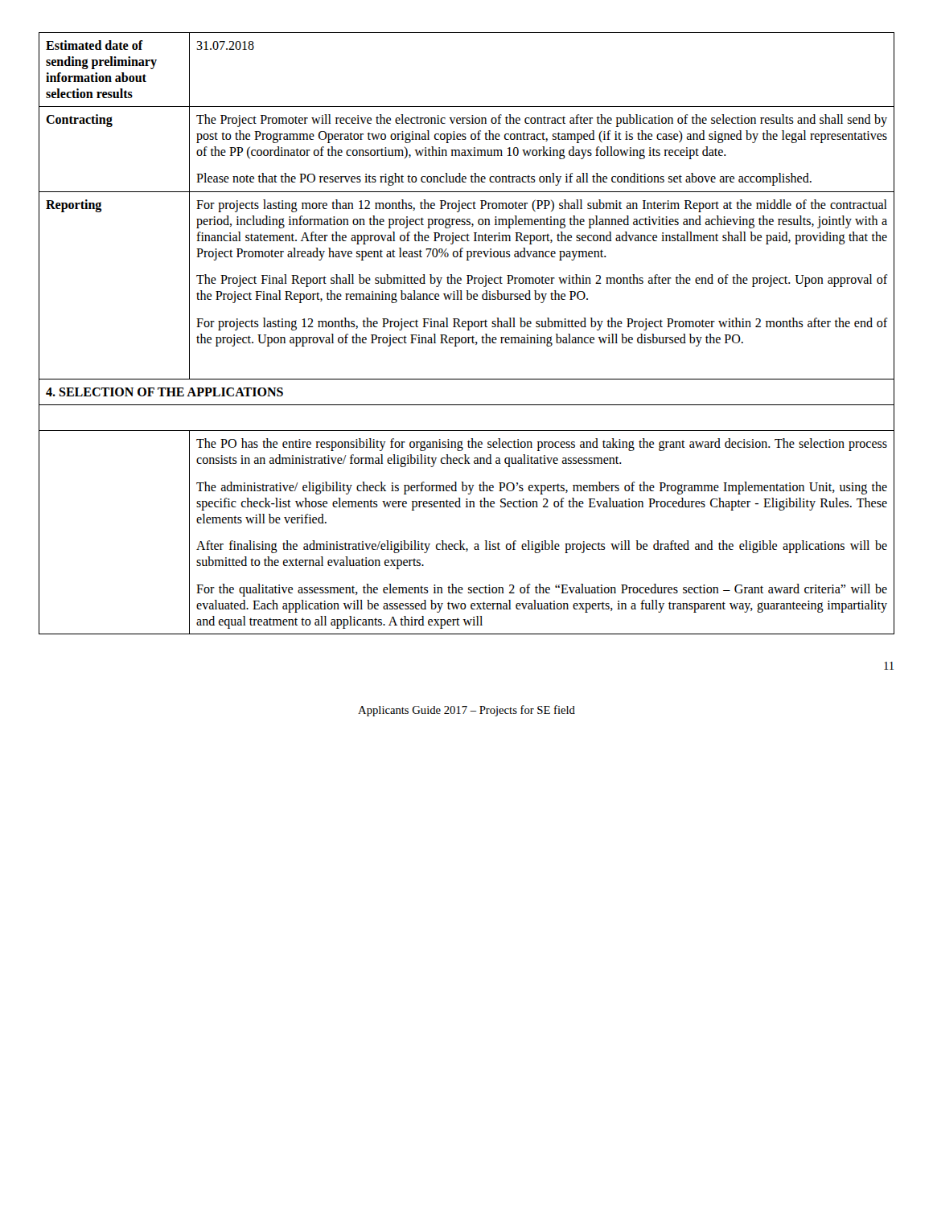| Estimated date of sending preliminary information about selection results | 31.07.2018 |
| Contracting | The Project Promoter will receive the electronic version of the contract after the publication of the selection results and shall send by post to the Programme Operator two original copies of the contract, stamped (if it is the case) and signed by the legal representatives of the PP (coordinator of the consortium), within maximum 10 working days following its receipt date. Please note that the PO reserves its right to conclude the contracts only if all the conditions set above are accomplished. |
| Reporting | For projects lasting more than 12 months, the Project Promoter (PP) shall submit an Interim Report at the middle of the contractual period, including information on the project progress, on implementing the planned activities and achieving the results, jointly with a financial statement. After the approval of the Project Interim Report, the second advance installment shall be paid, providing that the Project Promoter already have spent at least 70% of previous advance payment. The Project Final Report shall be submitted by the Project Promoter within 2 months after the end of the project. Upon approval of the Project Final Report, the remaining balance will be disbursed by the PO. For projects lasting 12 months, the Project Final Report shall be submitted by the Project Promoter within 2 months after the end of the project. Upon approval of the Project Final Report, the remaining balance will be disbursed by the PO. |
| 4. SELECTION OF THE APPLICATIONS |
| | The PO has the entire responsibility for organising the selection process and taking the grant award decision. The selection process consists in an administrative/ formal eligibility check and a qualitative assessment. The administrative/ eligibility check is performed by the PO’s experts, members of the Programme Implementation Unit, using the specific check-list whose elements were presented in the Section 2 of the Evaluation Procedures Chapter - Eligibility Rules. These elements will be verified. After finalising the administrative/eligibility check, a list of eligible projects will be drafted and the eligible applications will be submitted to the external evaluation experts. For the qualitative assessment, the elements in the section 2 of the “Evaluation Procedures section – Grant award criteria” will be evaluated. Each application will be assessed by two external evaluation experts, in a fully transparent way, guaranteeing impartiality and equal treatment to all applicants. A third expert will |
11
Applicants Guide 2017 – Projects for SE field